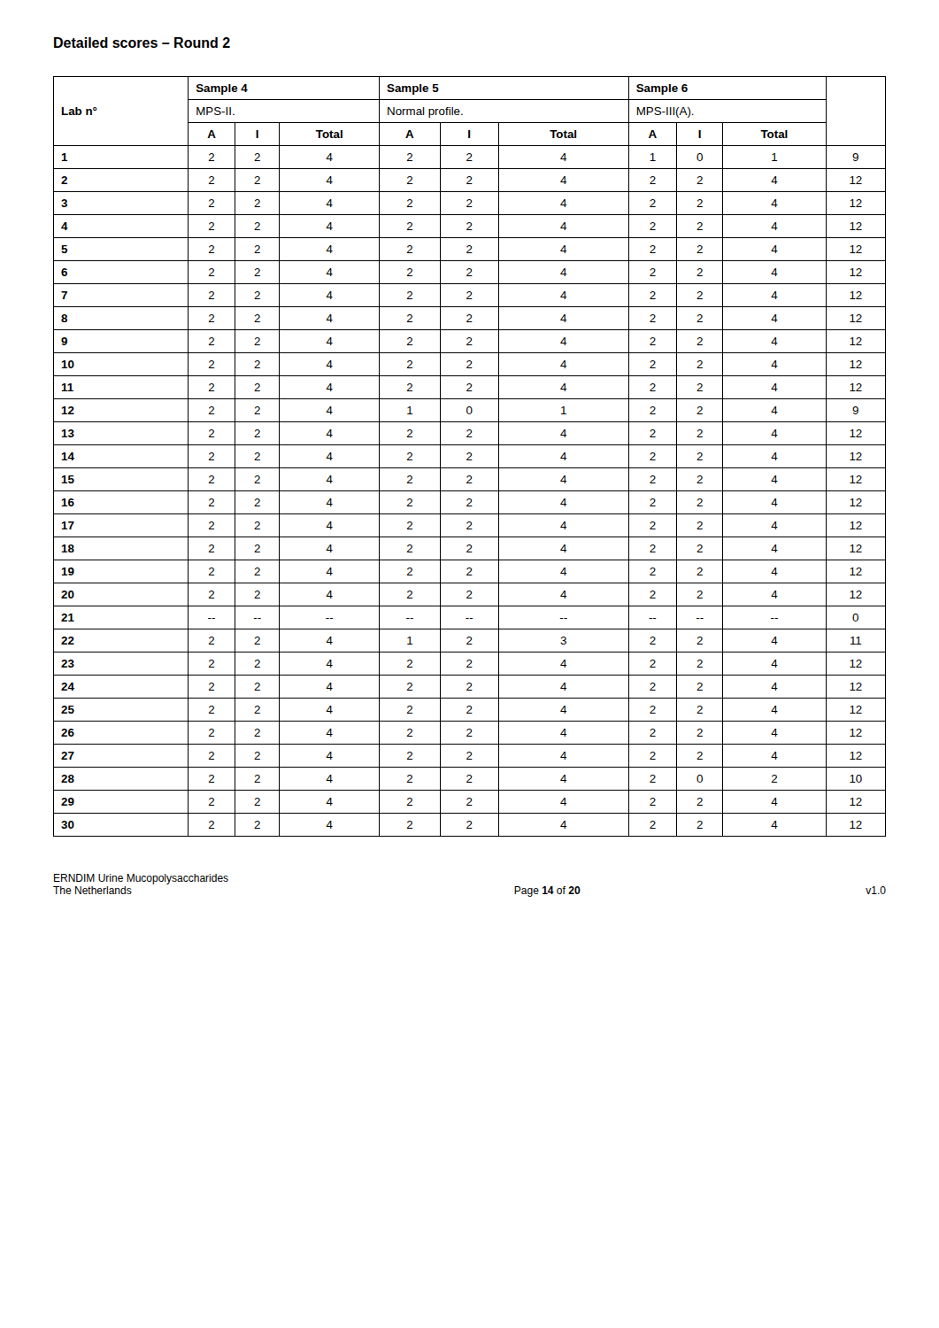Detailed scores – Round 2
| Lab n° | Sample 4 | Sample 5 | Sample 6 | |
| --- | --- | --- | --- | --- |
| MPS-II. | Normal profile. | MPS-III(A). |
| A | I | Total | A | I | Total | A | I | Total |
| 1 | 2 | 2 | 4 | 2 | 2 | 4 | 1 | 0 | 1 | 9 |
| 2 | 2 | 2 | 4 | 2 | 2 | 4 | 2 | 2 | 4 | 12 |
| 3 | 2 | 2 | 4 | 2 | 2 | 4 | 2 | 2 | 4 | 12 |
| 4 | 2 | 2 | 4 | 2 | 2 | 4 | 2 | 2 | 4 | 12 |
| 5 | 2 | 2 | 4 | 2 | 2 | 4 | 2 | 2 | 4 | 12 |
| 6 | 2 | 2 | 4 | 2 | 2 | 4 | 2 | 2 | 4 | 12 |
| 7 | 2 | 2 | 4 | 2 | 2 | 4 | 2 | 2 | 4 | 12 |
| 8 | 2 | 2 | 4 | 2 | 2 | 4 | 2 | 2 | 4 | 12 |
| 9 | 2 | 2 | 4 | 2 | 2 | 4 | 2 | 2 | 4 | 12 |
| 10 | 2 | 2 | 4 | 2 | 2 | 4 | 2 | 2 | 4 | 12 |
| 11 | 2 | 2 | 4 | 2 | 2 | 4 | 2 | 2 | 4 | 12 |
| 12 | 2 | 2 | 4 | 1 | 0 | 1 | 2 | 2 | 4 | 9 |
| 13 | 2 | 2 | 4 | 2 | 2 | 4 | 2 | 2 | 4 | 12 |
| 14 | 2 | 2 | 4 | 2 | 2 | 4 | 2 | 2 | 4 | 12 |
| 15 | 2 | 2 | 4 | 2 | 2 | 4 | 2 | 2 | 4 | 12 |
| 16 | 2 | 2 | 4 | 2 | 2 | 4 | 2 | 2 | 4 | 12 |
| 17 | 2 | 2 | 4 | 2 | 2 | 4 | 2 | 2 | 4 | 12 |
| 18 | 2 | 2 | 4 | 2 | 2 | 4 | 2 | 2 | 4 | 12 |
| 19 | 2 | 2 | 4 | 2 | 2 | 4 | 2 | 2 | 4 | 12 |
| 20 | 2 | 2 | 4 | 2 | 2 | 4 | 2 | 2 | 4 | 12 |
| 21 | -- | -- | -- | -- | -- | -- | -- | -- | -- | 0 |
| 22 | 2 | 2 | 4 | 1 | 2 | 3 | 2 | 2 | 4 | 11 |
| 23 | 2 | 2 | 4 | 2 | 2 | 4 | 2 | 2 | 4 | 12 |
| 24 | 2 | 2 | 4 | 2 | 2 | 4 | 2 | 2 | 4 | 12 |
| 25 | 2 | 2 | 4 | 2 | 2 | 4 | 2 | 2 | 4 | 12 |
| 26 | 2 | 2 | 4 | 2 | 2 | 4 | 2 | 2 | 4 | 12 |
| 27 | 2 | 2 | 4 | 2 | 2 | 4 | 2 | 2 | 4 | 12 |
| 28 | 2 | 2 | 4 | 2 | 2 | 4 | 2 | 0 | 2 | 10 |
| 29 | 2 | 2 | 4 | 2 | 2 | 4 | 2 | 2 | 4 | 12 |
| 30 | 2 | 2 | 4 | 2 | 2 | 4 | 2 | 2 | 4 | 12 |
ERNDIM Urine Mucopolysaccharides
The Netherlands
Page 14 of 20
v1.0